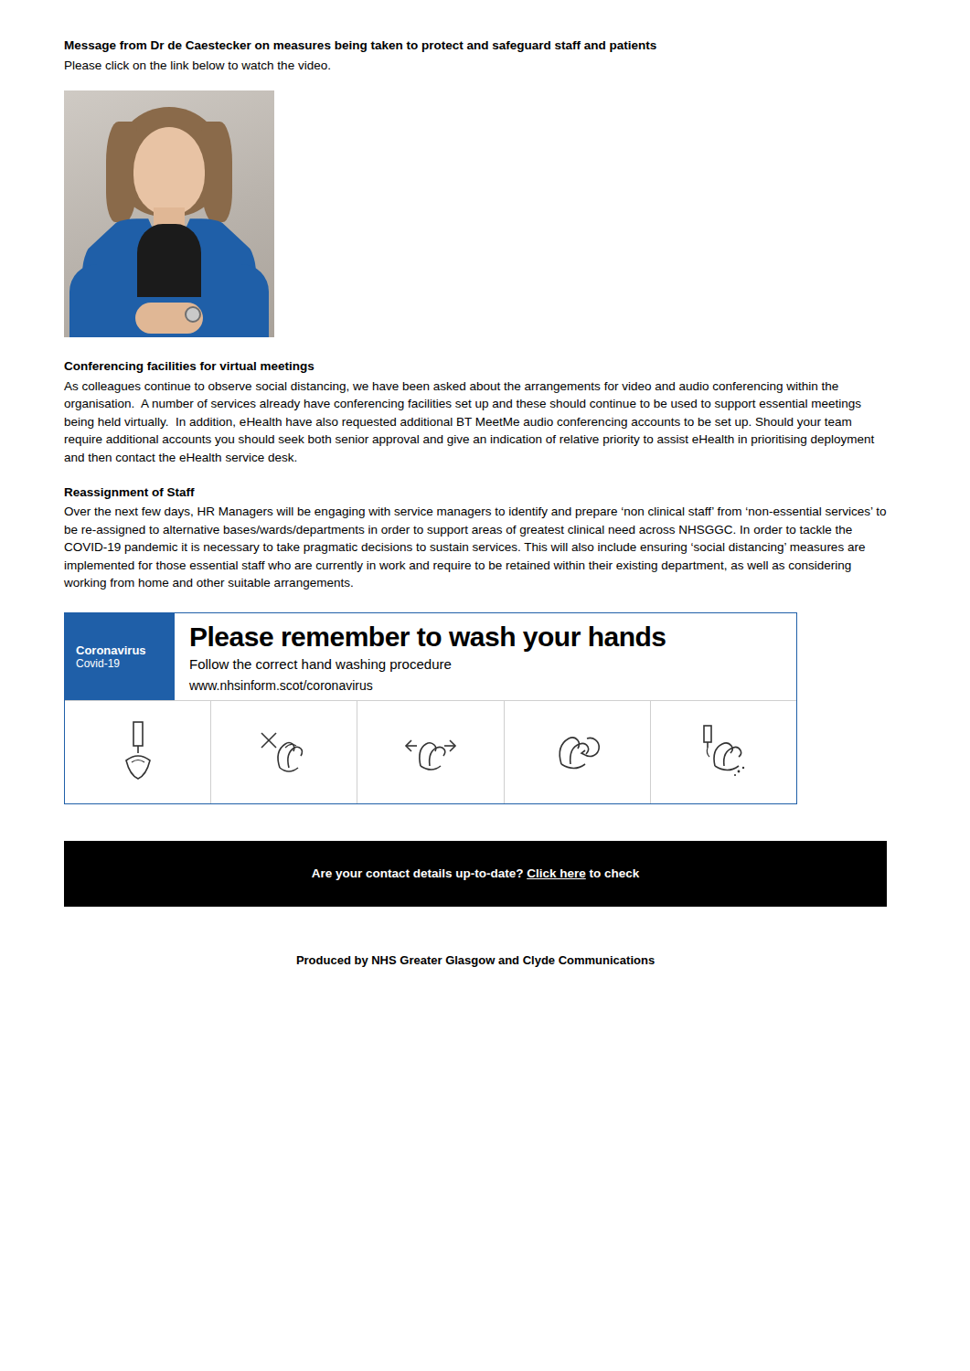Message from Dr de Caestecker on measures being taken to protect and safeguard staff and patients
Please click on the link below to watch the video.
Conferencing facilities for virtual meetings
As colleagues continue to observe social distancing, we have been asked about the arrangements for video and audio conferencing within the organisation. A number of services already have conferencing facilities set up and these should continue to be used to support essential meetings being held virtually. In addition, eHealth have also requested additional BT MeetMe audio conferencing accounts to be set up. Should your team require additional accounts you should seek both senior approval and give an indication of relative priority to assist eHealth in prioritising deployment and then contact the eHealth service desk.
Reassignment of Staff
Over the next few days, HR Managers will be engaging with service managers to identify and prepare ‘non clinical staff’ from ‘non-essential services’ to be re-assigned to alternative bases/wards/departments in order to support areas of greatest clinical need across NHSGGC. In order to tackle the COVID-19 pandemic it is necessary to take pragmatic decisions to sustain services. This will also include ensuring ‘social distancing’ measures are implemented for those essential staff who are currently in work and require to be retained within their existing department, as well as considering working from home and other suitable arrangements.
Coronavirus Covid-19
Please remember to wash your hands
Follow the correct hand washing procedure
www.nhsinform.scot/coronavirus
Are your contact details up-to-date? Click here to check
Produced by NHS Greater Glasgow and Clyde Communications